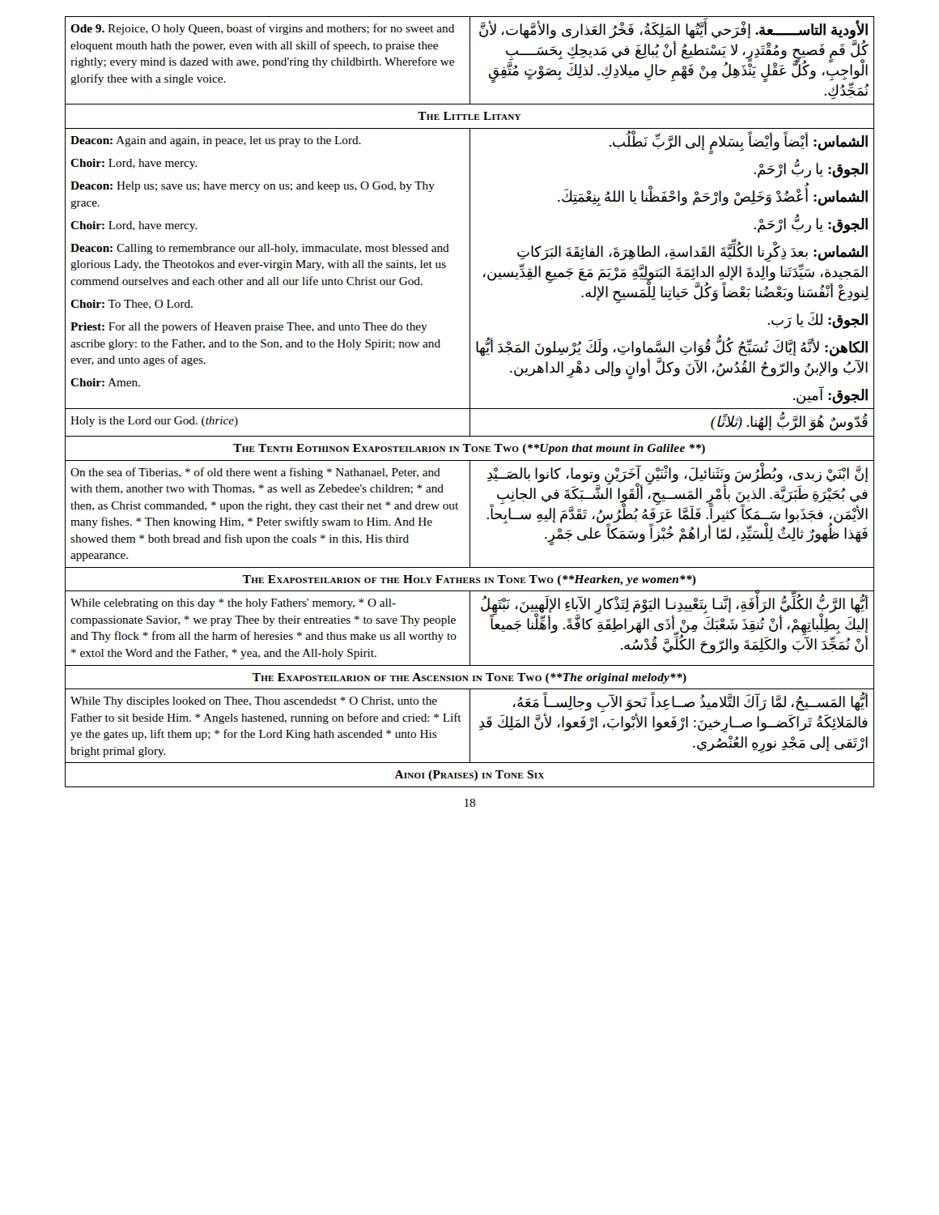| Ode 9. Rejoice, O holy Queen, boast of virgins and mothers; for no sweet and eloquent mouth hath the power, even with all skill of speech, to praise thee rightly; every mind is dazed with awe, pond'ring thy childbirth. Wherefore we glorify thee with a single voice. | الأودية التاســــــعة. إفْرَحي أَيَّتُها المَلِكَةُ، فَخْرُ العَذارى والأمَّهات، لأنَّ كُلَّ فَمٍ فَصيحٍ ومُقْتَدِرٍ، لا يَسْتطيعُ أنْ يُبالِغَ في مَديحِكِ بِحَسَــــبِ الْواجِبِ، وكُلَّ عَقْلٍ يَنْذَهِلُ مِنْ فَهْمِ حالِ ميلادِكِ. لذلِكَ بِصَوْتٍ مُتَّفِقٍ نُمَجِّدُكِ. |
| The Little Litany |
| Deacon: Again and again, in peace, let us pray to the Lord. Choir: Lord, have mercy. Deacon: Help us; save us; have mercy on us; and keep us, O God, by Thy grace. Choir: Lord, have mercy. Deacon: Calling to remembrance our all-holy, immaculate, most blessed and glorious Lady, the Theotokos and ever-virgin Mary, with all the saints, let us commend ourselves and each other and all our life unto Christ our God. Choir: To Thee, O Lord. Priest: For all the powers of Heaven praise Thee, and unto Thee do they ascribe glory: to the Father, and to the Son, and to the Holy Spirit; now and ever, and unto ages of ages. Choir: Amen. | الشماس: أيْضاً وأيْضاً بِسَلامٍ إلى الرَّبِّ نَطْلُب. الجوق: يا ربُّ ارْحَمْ. الشماس: أُعْضُدْ وَخَلِصْ وارْحَمْ واحْفَظْنا يا اللهُ بِنِعْمَتِكَ. الجوق: يا ربُّ ارْحَمْ. الشماس: بعدَ ذِكْرِنا الكُلِّيَّةَ القَداسةِ، الطاهِرَةَ، الفائِقَةَ البَرَكاتِ المَجيدة، سَيِّدَتَنا والِدةَ الإلهِ الدائِمَةَ البَتولِيَّةِ مَرْيَمَ مَعَ جَميعِ القِدِّيسين، لِنودِعْ أنْفُسَنا وبَعْضُنا بَعْضاً وَكُلَّ حَياتِنا لِلْمَسيحِ الإله. الجوق: لكَ يا رَب. الكاهن: لأنَّهُ إيَّاكَ تُسَبِّحُ كُلُّ قُوَاتِ السَّماواتِ، ولَكَ يُرْسِلونَ المَجْدَ أيُّها الآبُ والإبنُ والرّوحُ القُدُسُ، الآنَ وكلَّ أوانٍ وإلى دهْرِ الداهرين. الجوق: آمين. |
| Holy is the Lord our God. ( thrice ) | قُدّوسٌ هُوَ الرَّبُّ إلهُنا. (ثلاثًا) |
| The Tenth Eothinon Exaposteilarion in Tone Two ( **Upon that mount in Galilee ** ) |
| On the sea of Tiberias, * of old there went a fishing * Nathanael, Peter, and with them, another two with Thomas, * as well as Zebedee's children; * and then, as Christ commanded, * upon the right, they cast their net * and drew out many fishes. * Then knowing Him, * Peter swiftly swam to Him. And He showed them * both bread and fish upon the coals * in this, His third appearance. | إنَّ ابْنَيْ زبدى، وبُطْرُسَ ونَثَنائيلَ، واثْنَيْنِ آخَرَيْنِ وتوما، كانوا بالصَــيْدِ في بُحَيْرَةِ طَبَرَيَّة. الذينَ بأمْرِ المَســيحِ، ألْقَوا الشَّــبَكَةَ في الجانِبِ الأيْمَن، فجَذَبوا سَــمَكاً كثيراً. فَلَمَّا عَرَفَهُ بُطْرُسُ، تَقَدَّمَ إليهِ ســابِحاً. فَهَذا ظُهورٌ ثالِثٌ لِلْسَيِّدِ، لمّا أراهُمْ خُبْزاً وسَمَكاً على جَمْرٍ. |
| The Exaposteilarion of the Holy Fathers in Tone Two ( **Hearken, ye women** ) |
| While celebrating on this day * the holy Fathers' memory, * O all-compassionate Savior, * we pray Thee by their entreaties * to save Thy people and Thy flock * from all the harm of heresies * and thus make us all worthy to * extol the Word and the Father, * yea, and the All-holy Spirit. | أيُّها الرَّبُّ الكُلِّيُّ الرَأْفَةِ، إنَّنـا بِتَعْييدِنـا اليَوْمَ لِتَذْكارِ الآباءِ الإلَهيينَ، نَبْتَهِلُ إليكَ بِطِلْباتِهِمْ، أنْ تُنقِذَ شَعْبَكَ مِنْ أذَى الهَراطِقَةِ كافَّةً. وأهِّلْنا جَميعاً أنْ نُمَجِّدَ الآبَ والكَلِمَةَ والرّوحَ الكُلِّيَّ قُدْسُه. |
| The Exaposteilarion of the Ascension in Tone Two ( **The original melody** ) |
| While Thy disciples looked on Thee, Thou ascendedst * O Christ, unto the Father to sit beside Him. * Angels hastened, running on before and cried: * Lift ye the gates up, lift them up; * for the Lord King hath ascended * unto His bright primal glory. | أيُّها المَســيحُ، لمَّا رَآكَ التَّلاميذُ صــاعِداً نَحوَ الآبِ وجالِســاً مَعَهُ، فالمَلائِكَةُ تَراكَضــوا صــارِخينَ: ارْفَعوا الأبْوابَ، ارْفَعوا، لأنَّ المَلِكَ قَدِ ارْتَقى إلى مَجْدِ نورِهِ العُنْصُري. |
| Ainoi (Praises) in Tone Six |
18